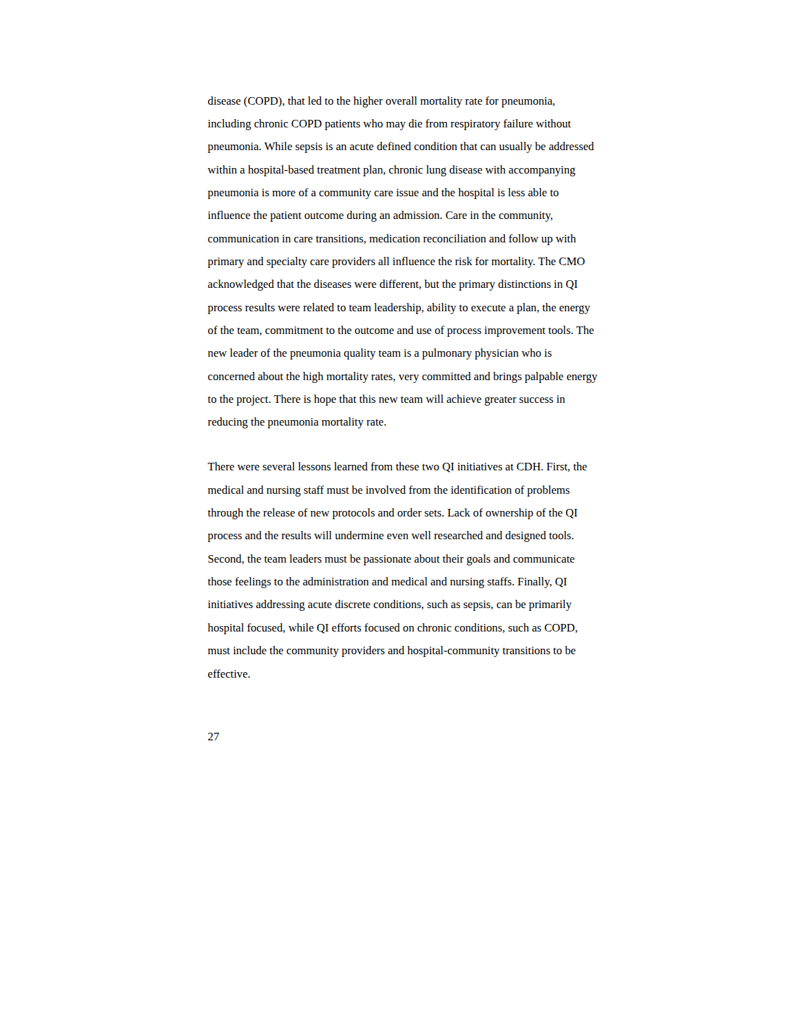disease (COPD), that led to the higher overall mortality rate for pneumonia, including chronic COPD patients who may die from respiratory failure without pneumonia. While sepsis is an acute defined condition that can usually be addressed within a hospital-based treatment plan, chronic lung disease with accompanying pneumonia is more of a community care issue and the hospital is less able to influence the patient outcome during an admission. Care in the community, communication in care transitions, medication reconciliation and follow up with primary and specialty care providers all influence the risk for mortality. The CMO acknowledged that the diseases were different, but the primary distinctions in QI process results were related to team leadership, ability to execute a plan, the energy of the team, commitment to the outcome and use of process improvement tools. The new leader of the pneumonia quality team is a pulmonary physician who is concerned about the high mortality rates, very committed and brings palpable energy to the project. There is hope that this new team will achieve greater success in reducing the pneumonia mortality rate.
There were several lessons learned from these two QI initiatives at CDH. First, the medical and nursing staff must be involved from the identification of problems through the release of new protocols and order sets. Lack of ownership of the QI process and the results will undermine even well researched and designed tools. Second, the team leaders must be passionate about their goals and communicate those feelings to the administration and medical and nursing staffs. Finally, QI initiatives addressing acute discrete conditions, such as sepsis, can be primarily hospital focused, while QI efforts focused on chronic conditions, such as COPD, must include the community providers and hospital-community transitions to be effective.
27